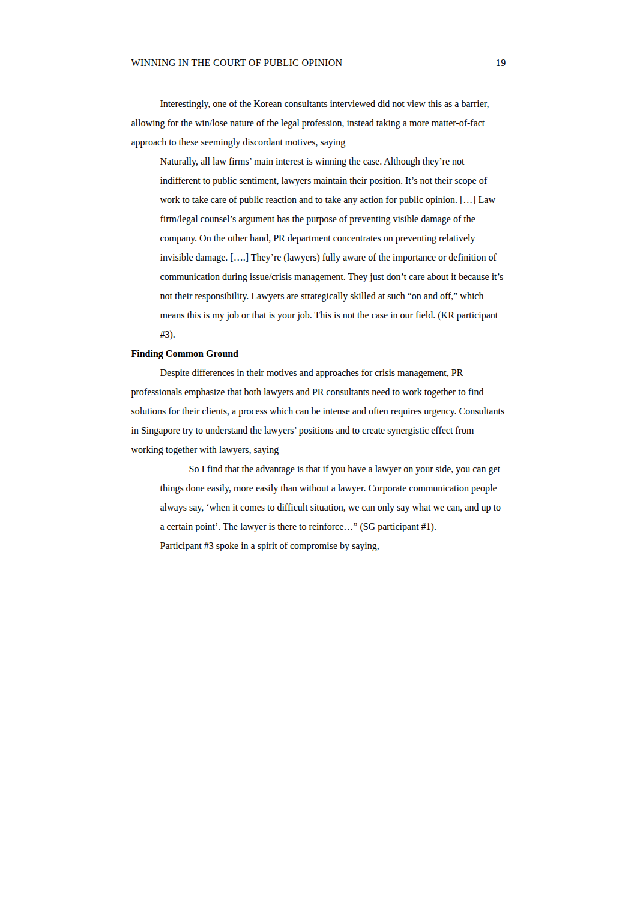Winning in the Court of Public Opinion 19
Interestingly, one of the Korean consultants interviewed did not view this as a barrier, allowing for the win/lose nature of the legal profession, instead taking a more matter-of-fact approach to these seemingly discordant motives, saying
Naturally, all law firms’ main interest is winning the case. Although they’re not indifferent to public sentiment, lawyers maintain their position. It’s not their scope of work to take care of public reaction and to take any action for public opinion. […] Law firm/legal counsel’s argument has the purpose of preventing visible damage of the company. On the other hand, PR department concentrates on preventing relatively invisible damage. [….] They’re (lawyers) fully aware of the importance or definition of communication during issue/crisis management. They just don’t care about it because it’s not their responsibility. Lawyers are strategically skilled at such “on and off,” which means this is my job or that is your job. This is not the case in our field. (KR participant #3).
Finding Common Ground
Despite differences in their motives and approaches for crisis management, PR professionals emphasize that both lawyers and PR consultants need to work together to find solutions for their clients, a process which can be intense and often requires urgency. Consultants in Singapore try to understand the lawyers’ positions and to create synergistic effect from working together with lawyers, saying
So I find that the advantage is that if you have a lawyer on your side, you can get things done easily, more easily than without a lawyer. Corporate communication people always say, ‘when it comes to difficult situation, we can only say what we can, and up to a certain point’. The lawyer is there to reinforce…” (SG participant #1).
Participant #3 spoke in a spirit of compromise by saying,